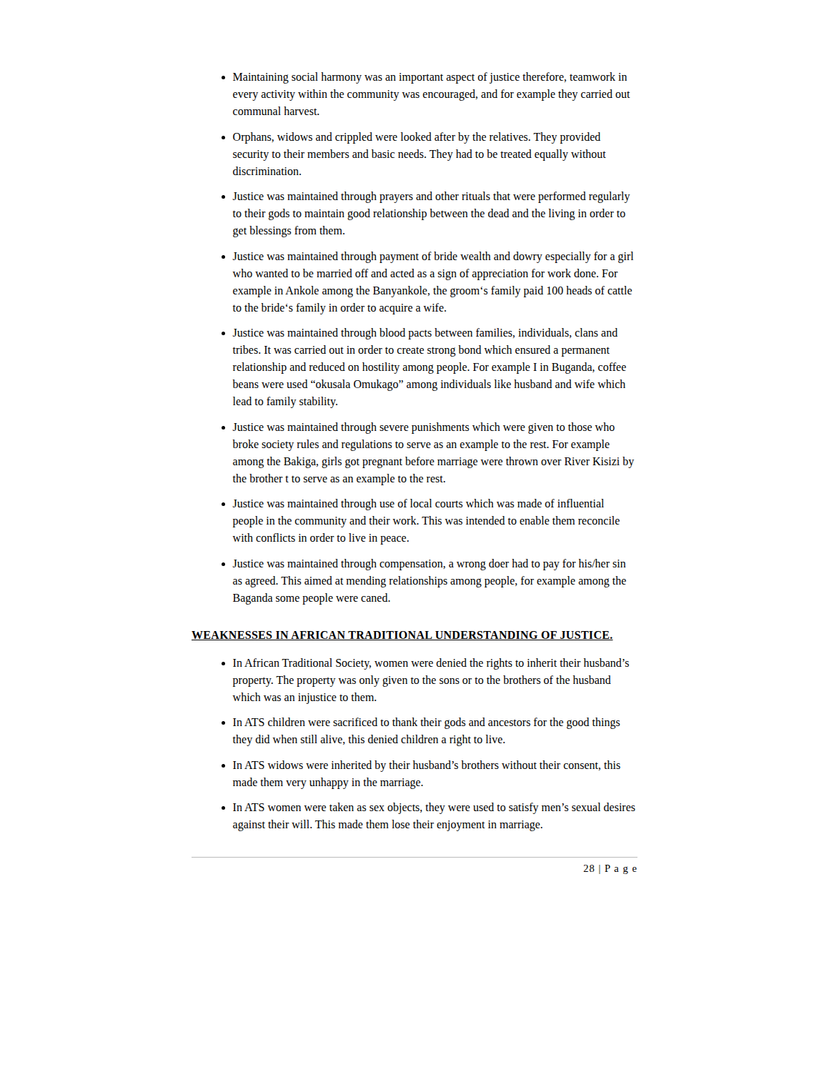Maintaining social harmony was an important aspect of justice therefore, teamwork in every activity within the community was encouraged, and for example they carried out communal harvest.
Orphans, widows and crippled were looked after by the relatives. They provided security to their members and basic needs. They had to be treated equally without discrimination.
Justice was maintained through prayers and other rituals that were performed regularly to their gods to maintain good relationship between the dead and the living in order to get blessings from them.
Justice was maintained through payment of bride wealth and dowry especially for a girl who wanted to be married off and acted as a sign of appreciation for work done. For example in Ankole among the Banyankole, the groom‘s family paid 100 heads of cattle to the bride‘s family in order to acquire a wife.
Justice was maintained through blood pacts between families, individuals, clans and tribes. It was carried out in order to create strong bond which ensured a permanent relationship and reduced on hostility among people. For example I in Buganda, coffee beans were used “okusala Omukago” among individuals like husband and wife which lead to family stability.
Justice was maintained through severe punishments which were given to those who broke society rules and regulations to serve as an example to the rest. For example among the Bakiga, girls got pregnant before marriage were thrown over River Kisizi by the brother t to serve as an example to the rest.
Justice was maintained through use of local courts which was made of influential people in the community and their work. This was intended to enable them reconcile with conflicts in order to live in peace.
Justice was maintained through compensation, a wrong doer had to pay for his/her sin as agreed. This aimed at mending relationships among people, for example among the Baganda some people were caned.
Weaknesses in African Traditional Understanding of Justice.
In African Traditional Society, women were denied the rights to inherit their husband’s property. The property was only given to the sons or to the brothers of the husband which was an injustice to them.
In ATS children were sacrificed to thank their gods and ancestors for the good things they did when still alive, this denied children a right to live.
In ATS widows were inherited by their husband’s brothers without their consent, this made them very unhappy in the marriage.
In ATS women were taken as sex objects, they were used to satisfy men’s sexual desires against their will. This made them lose their enjoyment in marriage.
28 | P a g e